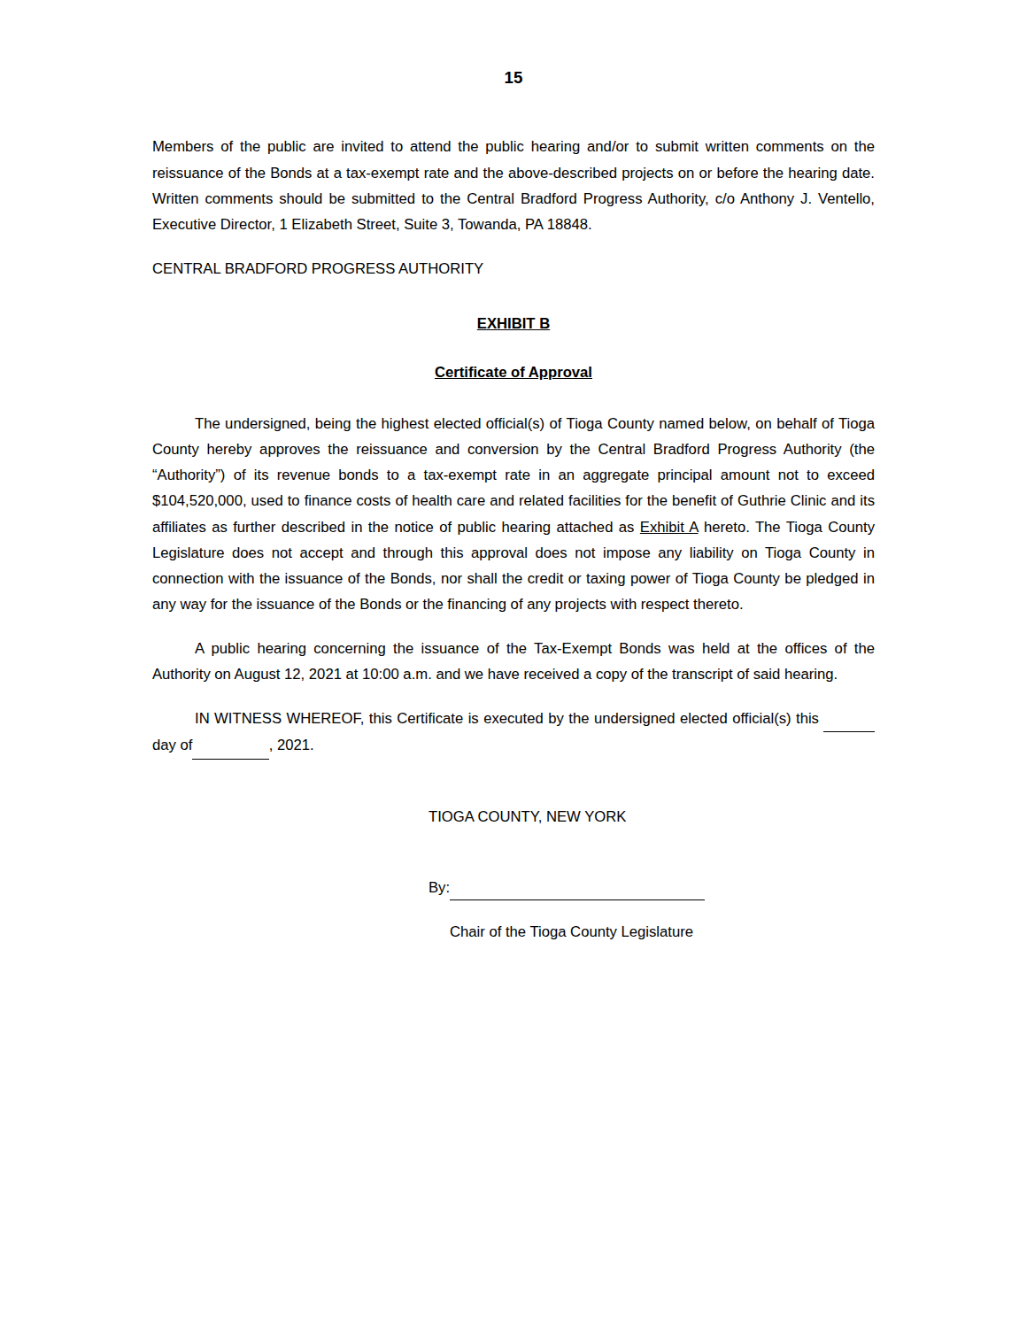15
Members of the public are invited to attend the public hearing and/or to submit written comments on the reissuance of the Bonds at a tax-exempt rate and the above-described projects on or before the hearing date. Written comments should be submitted to the Central Bradford Progress Authority, c/o Anthony J. Ventello, Executive Director, 1 Elizabeth Street, Suite 3, Towanda, PA 18848.
CENTRAL BRADFORD PROGRESS AUTHORITY
EXHIBIT B
Certificate of Approval
The undersigned, being the highest elected official(s) of Tioga County named below, on behalf of Tioga County hereby approves the reissuance and conversion by the Central Bradford Progress Authority (the “Authority”) of its revenue bonds to a tax-exempt rate in an aggregate principal amount not to exceed $104,520,000, used to finance costs of health care and related facilities for the benefit of Guthrie Clinic and its affiliates as further described in the notice of public hearing attached as Exhibit A hereto. The Tioga County Legislature does not accept and through this approval does not impose any liability on Tioga County in connection with the issuance of the Bonds, nor shall the credit or taxing power of Tioga County be pledged in any way for the issuance of the Bonds or the financing of any projects with respect thereto.
A public hearing concerning the issuance of the Tax-Exempt Bonds was held at the offices of the Authority on August 12, 2021 at 10:00 a.m. and we have received a copy of the transcript of said hearing.
IN WITNESS WHEREOF, this Certificate is executed by the undersigned elected official(s) this day of , 2021.
TIOGA COUNTY, NEW YORK
By:
Chair of the Tioga County Legislature